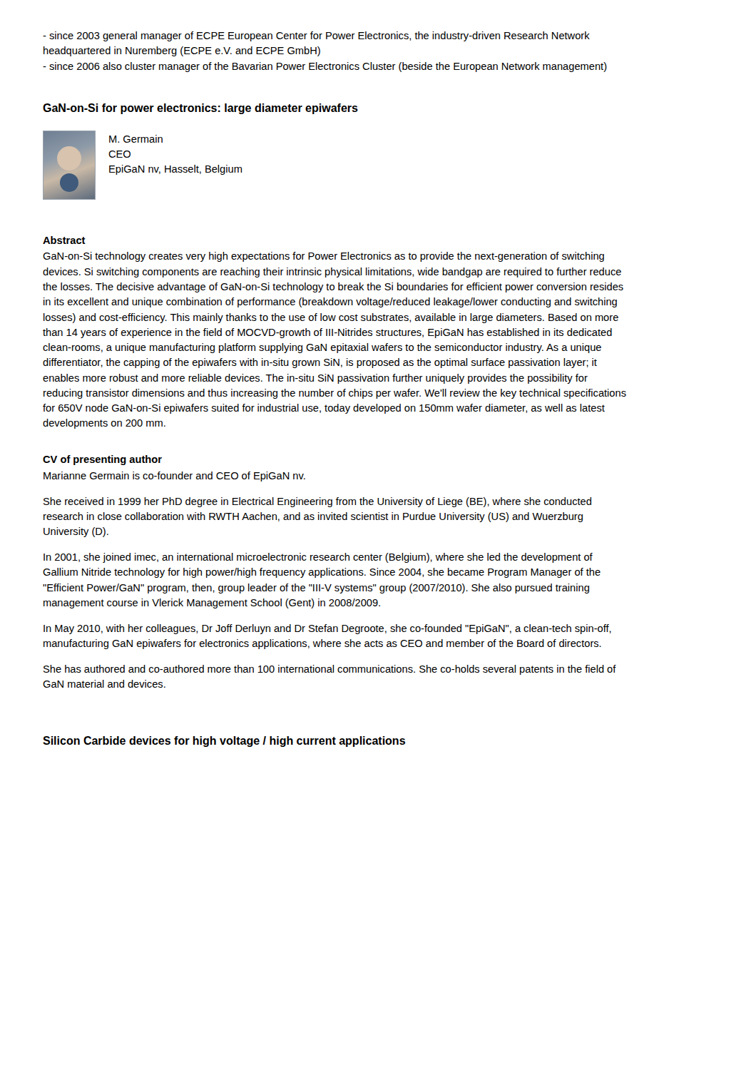- since 2003 general manager of ECPE European Center for Power Electronics, the industry-driven Research Network headquartered in Nuremberg (ECPE e.V. and ECPE GmbH)
- since 2006 also cluster manager of the Bavarian Power Electronics Cluster (beside the European Network management)
GaN-on-Si for power electronics: large diameter epiwafers
M. Germain
CEO
EpiGaN nv, Hasselt, Belgium
Abstract
GaN-on-Si technology creates very high expectations for Power Electronics as to provide the next-generation of switching devices. Si switching components are reaching their intrinsic physical limitations, wide bandgap are required to further reduce the losses. The decisive advantage of GaN-on-Si technology to break the Si boundaries for efficient power conversion resides in its excellent and unique combination of performance (breakdown voltage/reduced leakage/lower conducting and switching losses) and cost-efficiency. This mainly thanks to the use of low cost substrates, available in large diameters. Based on more than 14 years of experience in the field of MOCVD-growth of III-Nitrides structures, EpiGaN has established in its dedicated clean-rooms, a unique manufacturing platform supplying GaN epitaxial wafers to the semiconductor industry. As a unique differentiator, the capping of the epiwafers with in-situ grown SiN, is proposed as the optimal surface passivation layer; it enables more robust and more reliable devices. The in-situ SiN passivation further uniquely provides the possibility for reducing transistor dimensions and thus increasing the number of chips per wafer. We'll review the key technical specifications for 650V node GaN-on-Si epiwafers suited for industrial use, today developed on 150mm wafer diameter, as well as latest developments on 200 mm.
CV of presenting author
Marianne Germain is co-founder and CEO of EpiGaN nv.
She received in 1999 her PhD degree in Electrical Engineering from the University of Liege (BE), where she conducted research in close collaboration with RWTH Aachen, and as invited scientist in Purdue University (US) and Wuerzburg University (D).
In 2001, she joined imec, an international microelectronic research center (Belgium), where she led the development of Gallium Nitride technology for high power/high frequency applications. Since 2004, she became Program Manager of the "Efficient Power/GaN" program, then, group leader of the "III-V systems" group (2007/2010). She also pursued training management course in Vlerick Management School (Gent) in 2008/2009.
In May 2010, with her colleagues, Dr Joff Derluyn and Dr Stefan Degroote, she co-founded "EpiGaN", a clean-tech spin-off, manufacturing GaN epiwafers for electronics applications, where she acts as CEO and member of the Board of directors.
She has authored and co-authored more than 100 international communications. She co-holds several patents in the field of GaN material and devices.
Silicon Carbide devices for high voltage / high current applications